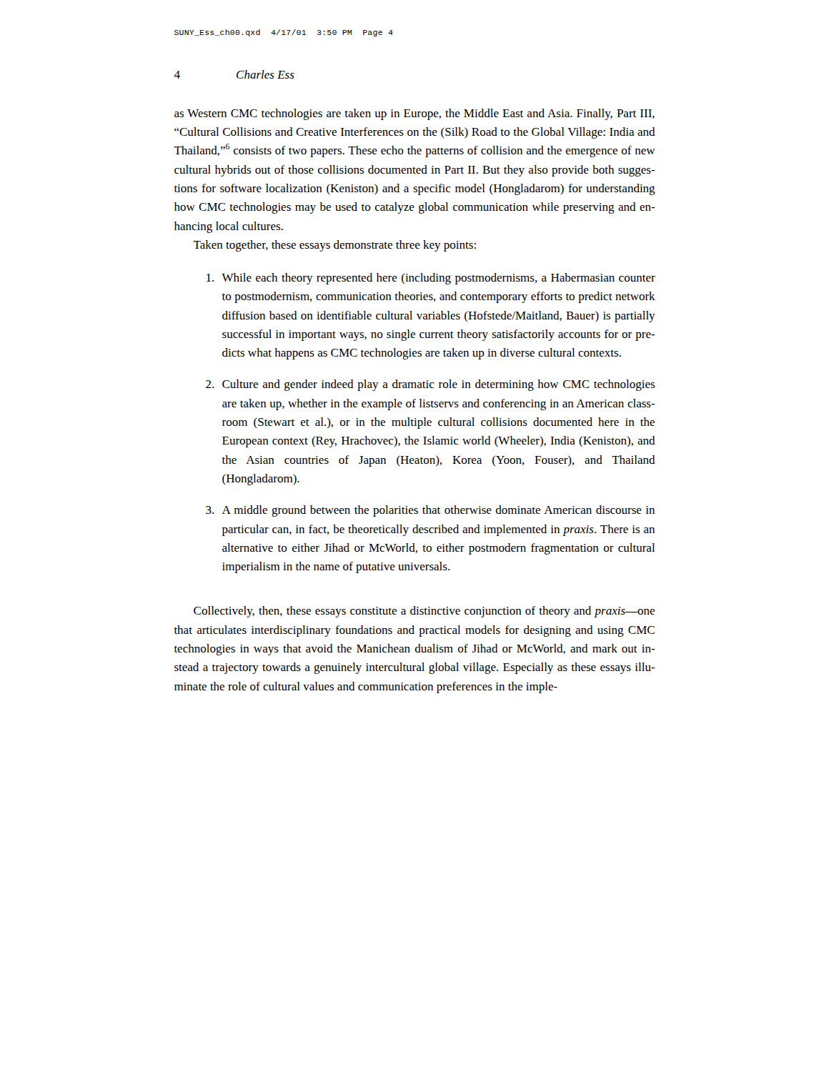SUNY_Ess_ch00.qxd 4/17/01 3:50 PM Page 4
4 Charles Ess
as Western CMC technologies are taken up in Europe, the Middle East and Asia. Finally, Part III, “Cultural Collisions and Creative Interferences on the (Silk) Road to the Global Village: India and Thailand,”6 consists of two papers. These echo the patterns of collision and the emergence of new cultural hybrids out of those collisions documented in Part II. But they also provide both suggestions for software localization (Keniston) and a specific model (Hongladarom) for understanding how CMC technologies may be used to catalyze global communication while preserving and enhancing local cultures.
Taken together, these essays demonstrate three key points:
While each theory represented here (including postmodernisms, a Habermasian counter to postmodernism, communication theories, and contemporary efforts to predict network diffusion based on identifiable cultural variables (Hofstede/Maitland, Bauer) is partially successful in important ways, no single current theory satisfactorily accounts for or predicts what happens as CMC technologies are taken up in diverse cultural contexts.
Culture and gender indeed play a dramatic role in determining how CMC technologies are taken up, whether in the example of listservs and conferencing in an American classroom (Stewart et al.), or in the multiple cultural collisions documented here in the European context (Rey, Hrachovec), the Islamic world (Wheeler), India (Keniston), and the Asian countries of Japan (Heaton), Korea (Yoon, Fouser), and Thailand (Hongladarom).
A middle ground between the polarities that otherwise dominate American discourse in particular can, in fact, be theoretically described and implemented in praxis. There is an alternative to either Jihad or McWorld, to either postmodern fragmentation or cultural imperialism in the name of putative universals.
Collectively, then, these essays constitute a distinctive conjunction of theory and praxis—one that articulates interdisciplinary foundations and practical models for designing and using CMC technologies in ways that avoid the Manichean dualism of Jihad or McWorld, and mark out instead a trajectory towards a genuinely intercultural global village. Especially as these essays illuminate the role of cultural values and communication preferences in the imple-